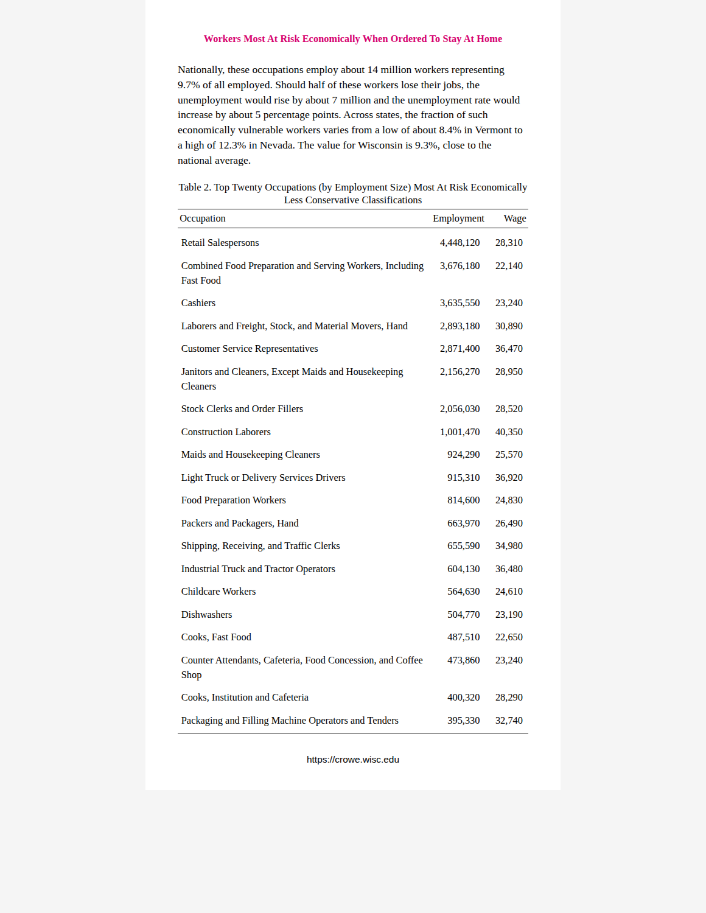Workers Most At Risk Economically When Ordered To Stay At Home
Nationally, these occupations employ about 14 million workers representing 9.7% of all employed. Should half of these workers lose their jobs, the unemployment would rise by about 7 million and the unemployment rate would increase by about 5 percentage points. Across states, the fraction of such economically vulnerable workers varies from a low of about 8.4% in Vermont to a high of 12.3% in Nevada. The value for Wisconsin is 9.3%, close to the national average.
Table 2. Top Twenty Occupations (by Employment Size) Most At Risk Economically
Less Conservative Classifications
| Occupation | Employment | Wage |
| --- | --- | --- |
| Retail Salespersons | 4,448,120 | 28,310 |
| Combined Food Preparation and Serving Workers, Including Fast Food | 3,676,180 | 22,140 |
| Cashiers | 3,635,550 | 23,240 |
| Laborers and Freight, Stock, and Material Movers, Hand | 2,893,180 | 30,890 |
| Customer Service Representatives | 2,871,400 | 36,470 |
| Janitors and Cleaners, Except Maids and Housekeeping Cleaners | 2,156,270 | 28,950 |
| Stock Clerks and Order Fillers | 2,056,030 | 28,520 |
| Construction Laborers | 1,001,470 | 40,350 |
| Maids and Housekeeping Cleaners | 924,290 | 25,570 |
| Light Truck or Delivery Services Drivers | 915,310 | 36,920 |
| Food Preparation Workers | 814,600 | 24,830 |
| Packers and Packagers, Hand | 663,970 | 26,490 |
| Shipping, Receiving, and Traffic Clerks | 655,590 | 34,980 |
| Industrial Truck and Tractor Operators | 604,130 | 36,480 |
| Childcare Workers | 564,630 | 24,610 |
| Dishwashers | 504,770 | 23,190 |
| Cooks, Fast Food | 487,510 | 22,650 |
| Counter Attendants, Cafeteria, Food Concession, and Coffee Shop | 473,860 | 23,240 |
| Cooks, Institution and Cafeteria | 400,320 | 28,290 |
| Packaging and Filling Machine Operators and Tenders | 395,330 | 32,740 |
https://crowe.wisc.edu